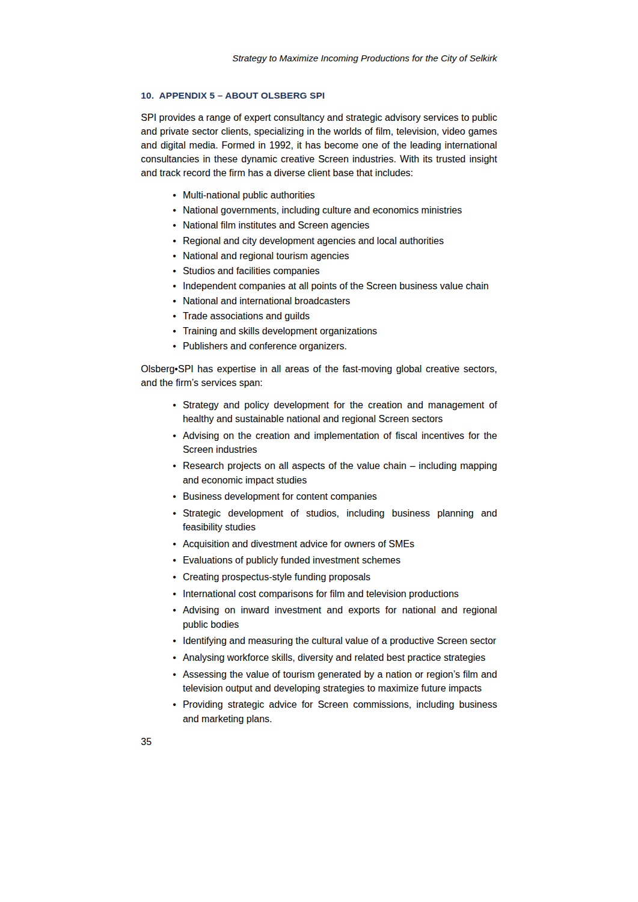Strategy to Maximize Incoming Productions for the City of Selkirk
10. APPENDIX 5 – ABOUT OLSBERG SPI
SPI provides a range of expert consultancy and strategic advisory services to public and private sector clients, specializing in the worlds of film, television, video games and digital media. Formed in 1992, it has become one of the leading international consultancies in these dynamic creative Screen industries. With its trusted insight and track record the firm has a diverse client base that includes:
Multi-national public authorities
National governments, including culture and economics ministries
National film institutes and Screen agencies
Regional and city development agencies and local authorities
National and regional tourism agencies
Studios and facilities companies
Independent companies at all points of the Screen business value chain
National and international broadcasters
Trade associations and guilds
Training and skills development organizations
Publishers and conference organizers.
Olsberg•SPI has expertise in all areas of the fast-moving global creative sectors, and the firm’s services span:
Strategy and policy development for the creation and management of healthy and sustainable national and regional Screen sectors
Advising on the creation and implementation of fiscal incentives for the Screen industries
Research projects on all aspects of the value chain – including mapping and economic impact studies
Business development for content companies
Strategic development of studios, including business planning and feasibility studies
Acquisition and divestment advice for owners of SMEs
Evaluations of publicly funded investment schemes
Creating prospectus-style funding proposals
International cost comparisons for film and television productions
Advising on inward investment and exports for national and regional public bodies
Identifying and measuring the cultural value of a productive Screen sector
Analysing workforce skills, diversity and related best practice strategies
Assessing the value of tourism generated by a nation or region’s film and television output and developing strategies to maximize future impacts
Providing strategic advice for Screen commissions, including business and marketing plans.
35